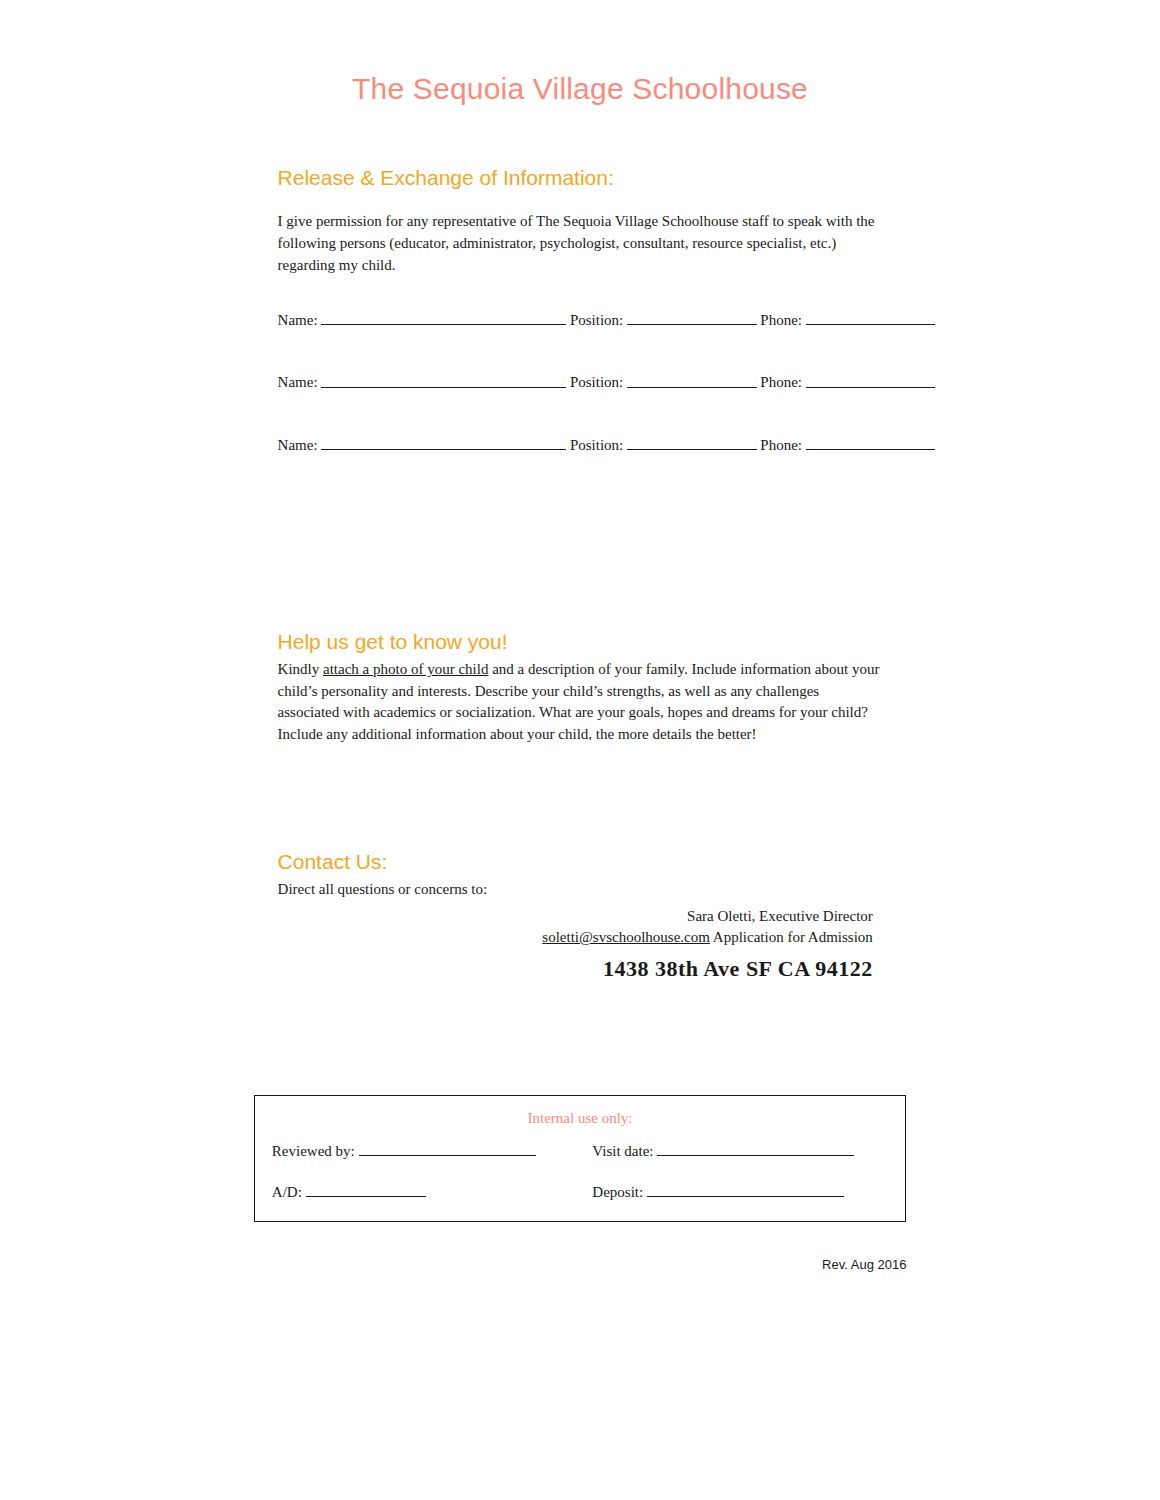The Sequoia Village Schoolhouse
Release & Exchange of Information:
I give permission for any representative of The Sequoia Village Schoolhouse staff to speak with the following persons (educator, administrator, psychologist, consultant, resource specialist, etc.) regarding my child.
Name: Position: Phone:
Name: Position: Phone:
Name: Position: Phone:
Help us get to know you!
Kindly attach a photo of your child and a description of your family. Include information about your child’s personality and interests. Describe your child’s strengths, as well as any challenges associated with academics or socialization. What are your goals, hopes and dreams for your child? Include any additional information about your child, the more details the better!
Contact Us:
Direct all questions or concerns to:
Sara Oletti, Executive Director
soletti@svschoolhouse.com Application for Admission
1438 38th Ave SF CA 94122
Internal use only:
Reviewed by:
A/D:
Visit date:
Deposit:
Rev. Aug 2016